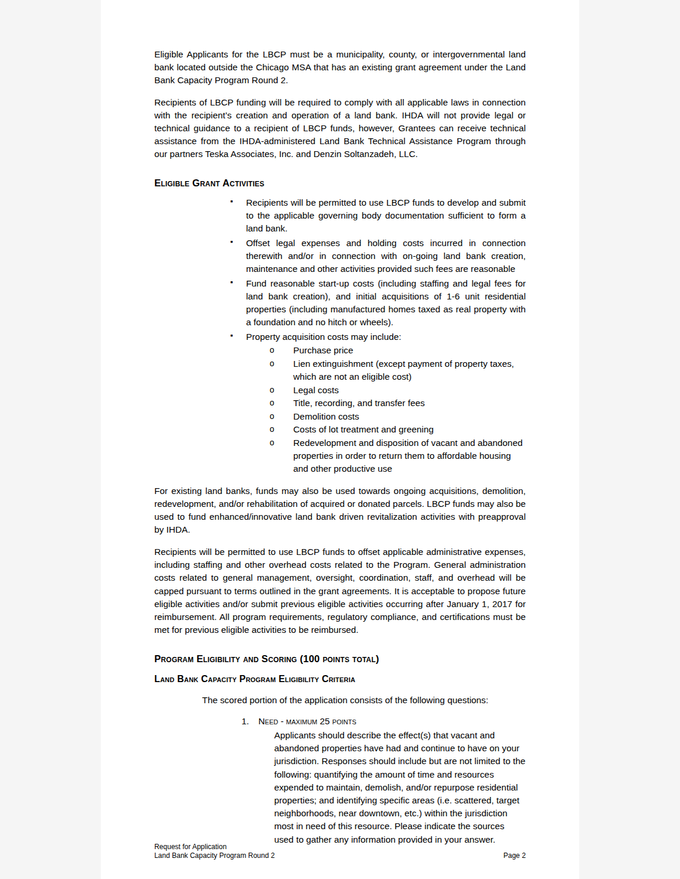Eligible Applicants for the LBCP must be a municipality, county, or intergovernmental land bank located outside the Chicago MSA that has an existing grant agreement under the Land Bank Capacity Program Round 2.
Recipients of LBCP funding will be required to comply with all applicable laws in connection with the recipient’s creation and operation of a land bank. IHDA will not provide legal or technical guidance to a recipient of LBCP funds, however, Grantees can receive technical assistance from the IHDA-administered Land Bank Technical Assistance Program through our partners Teska Associates, Inc. and Denzin Soltanzadeh, LLC.
Eligible Grant Activities
Recipients will be permitted to use LBCP funds to develop and submit to the applicable governing body documentation sufficient to form a land bank.
Offset legal expenses and holding costs incurred in connection therewith and/or in connection with on-going land bank creation, maintenance and other activities provided such fees are reasonable
Fund reasonable start-up costs (including staffing and legal fees for land bank creation), and initial acquisitions of 1-6 unit residential properties (including manufactured homes taxed as real property with a foundation and no hitch or wheels).
Property acquisition costs may include:
Purchase price
Lien extinguishment (except payment of property taxes, which are not an eligible cost)
Legal costs
Title, recording, and transfer fees
Demolition costs
Costs of lot treatment and greening
Redevelopment and disposition of vacant and abandoned properties in order to return them to affordable housing and other productive use
For existing land banks, funds may also be used towards ongoing acquisitions, demolition, redevelopment, and/or rehabilitation of acquired or donated parcels. LBCP funds may also be used to fund enhanced/innovative land bank driven revitalization activities with preapproval by IHDA.
Recipients will be permitted to use LBCP funds to offset applicable administrative expenses, including staffing and other overhead costs related to the Program. General administration costs related to general management, oversight, coordination, staff, and overhead will be capped pursuant to terms outlined in the grant agreements. It is acceptable to propose future eligible activities and/or submit previous eligible activities occurring after January 1, 2017 for reimbursement. All program requirements, regulatory compliance, and certifications must be met for previous eligible activities to be reimbursed.
Program Eligibility and Scoring (100 points total)
Land Bank Capacity Program Eligibility Criteria
The scored portion of the application consists of the following questions:
Need - maximum 25 points
Applicants should describe the effect(s) that vacant and abandoned properties have had and continue to have on your jurisdiction. Responses should include but are not limited to the following: quantifying the amount of time and resources expended to maintain, demolish, and/or repurpose residential properties; and identifying specific areas (i.e. scattered, target neighborhoods, near downtown, etc.) within the jurisdiction most in need of this resource. Please indicate the sources used to gather any information provided in your answer.
Request for Application
Land Bank Capacity Program Round 2
Page 2